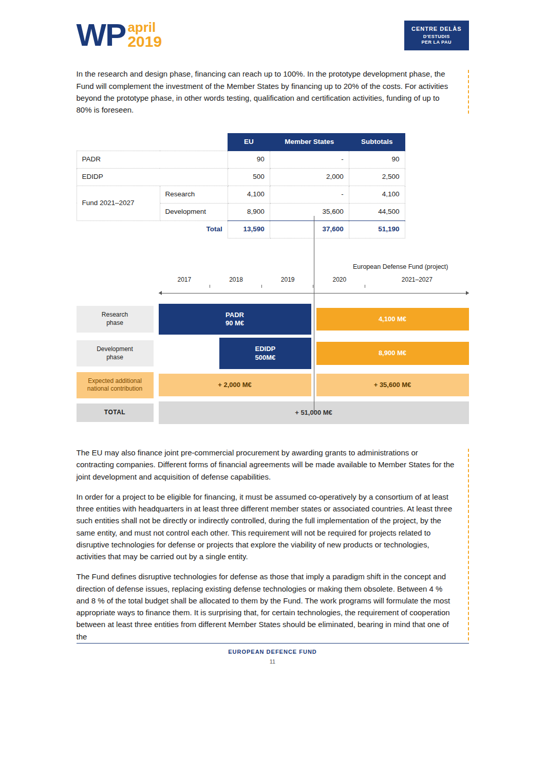WP april 2019
CENTRE DELÀS D'ESTUDIS
PER LA PAU
In the research and design phase, financing can reach up to 100%. In the prototype development phase, the Fund will complement the investment of the Member States by financing up to 20% of the costs. For activities beyond the prototype phase, in other words testing, qualification and certification activities, funding of up to 80% is foreseen.
| | EU | Member States | Subtotals |
| --- | --- | --- | --- |
| PADR | 90 | - | 90 |
| EDIDP | 500 | 2,000 | 2,500 |
| Fund 2021–2027 | Research | 4,100 | - | 4,100 |
| Development | 8,900 | 35,600 | 44,500 |
| Total | 13,590 | 37,600 | 51,190 |
European Defense Fund (project)
20172018201920202021–2027
Research
phase
PADR
90 M€
4,100 M€
Development
phase
EDIDP
500M€
8,900 M€
Expected additional
national contribution
+ 2,000 M€
+ 35,600 M€
TOTAL
+ 51,000 M€
The EU may also finance joint pre-commercial procurement by awarding grants to administrations or contracting companies. Different forms of financial agreements will be made available to Member States for the joint development and acquisition of defense capabilities.
In order for a project to be eligible for financing, it must be assumed co-operatively by a consortium of at least three entities with headquarters in at least three different member states or associated countries. At least three such entities shall not be directly or indirectly controlled, during the full implementation of the project, by the same entity, and must not control each other. This requirement will not be required for projects related to disruptive technologies for defense or projects that explore the viability of new products or technologies, activities that may be carried out by a single entity.
The Fund defines disruptive technologies for defense as those that imply a paradigm shift in the concept and direction of defense issues, replacing existing defense technologies or making them obsolete. Between 4 % and 8 % of the total budget shall be allocated to them by the Fund. The work programs will formulate the most appropriate ways to finance them. It is surprising that, for certain technologies, the requirement of cooperation between at least three entities from different Member States should be eliminated, bearing in mind that one of the
EUROPEAN DEFENCE FUND 11